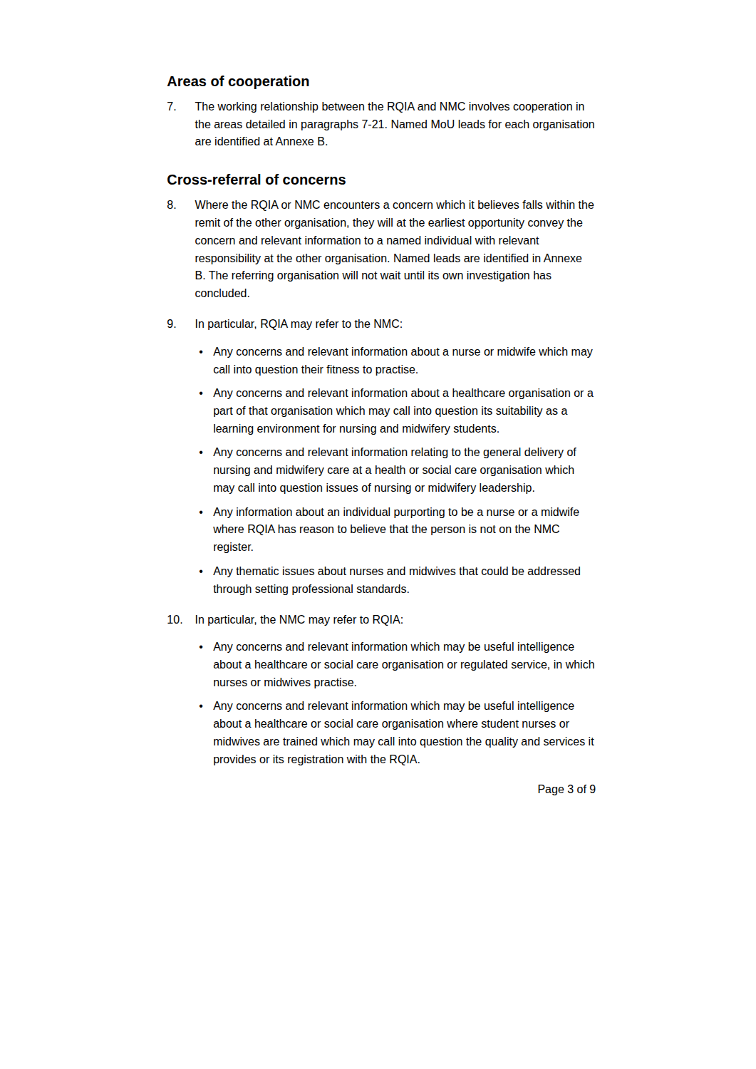Areas of cooperation
7. The working relationship between the RQIA and NMC involves cooperation in the areas detailed in paragraphs 7-21. Named MoU leads for each organisation are identified at Annexe B.
Cross-referral of concerns
8. Where the RQIA or NMC encounters a concern which it believes falls within the remit of the other organisation, they will at the earliest opportunity convey the concern and relevant information to a named individual with relevant responsibility at the other organisation. Named leads are identified in Annexe B. The referring organisation will not wait until its own investigation has concluded.
9. In particular, RQIA may refer to the NMC:
Any concerns and relevant information about a nurse or midwife which may call into question their fitness to practise.
Any concerns and relevant information about a healthcare organisation or a part of that organisation which may call into question its suitability as a learning environment for nursing and midwifery students.
Any concerns and relevant information relating to the general delivery of nursing and midwifery care at a health or social care organisation which may call into question issues of nursing or midwifery leadership.
Any information about an individual purporting to be a nurse or a midwife where RQIA has reason to believe that the person is not on the NMC register.
Any thematic issues about nurses and midwives that could be addressed through setting professional standards.
10. In particular, the NMC may refer to RQIA:
Any concerns and relevant information which may be useful intelligence about a healthcare or social care organisation or regulated service, in which nurses or midwives practise.
Any concerns and relevant information which may be useful intelligence about a healthcare or social care organisation where student nurses or midwives are trained which may call into question the quality and services it provides or its registration with the RQIA.
Page 3 of 9